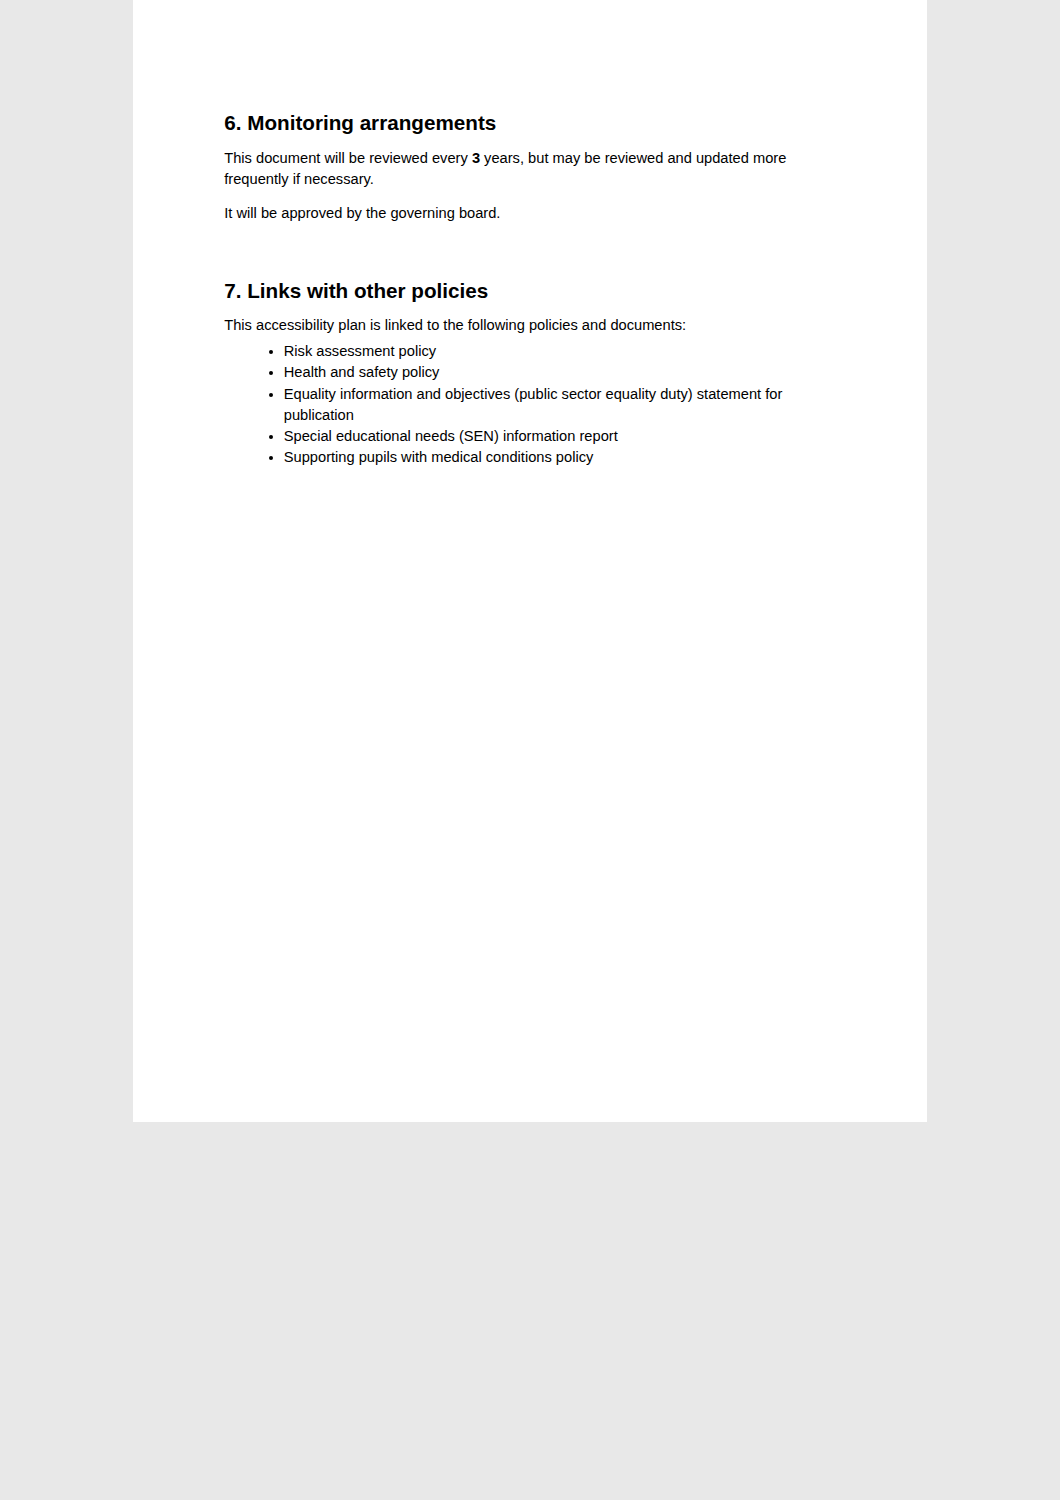6. Monitoring arrangements
This document will be reviewed every 3 years, but may be reviewed and updated more frequently if necessary.
It will be approved by the governing board.
7. Links with other policies
This accessibility plan is linked to the following policies and documents:
Risk assessment policy
Health and safety policy
Equality information and objectives (public sector equality duty) statement for publication
Special educational needs (SEN) information report
Supporting pupils with medical conditions policy